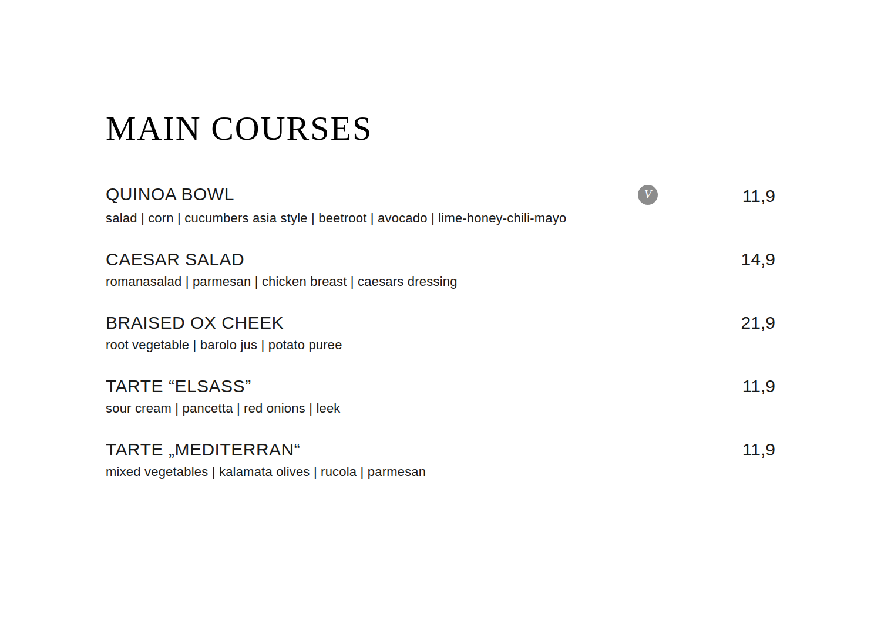MAIN COURSES
QUINOA BOWL
V
11,9
salad | corn | cucumbers asia style | beetroot | avocado | lime-honey-chili-mayo
CAESAR SALAD
14,9
romanasalad | parmesan | chicken breast | caesars dressing
BRAISED OX CHEEK
21,9
root vegetable | barolo jus | potato puree
TARTE “ELSASS”
11,9
sour cream | pancetta | red onions | leek
TARTE „MEDITERRAN“
11,9
mixed vegetables | kalamata olives | rucola | parmesan